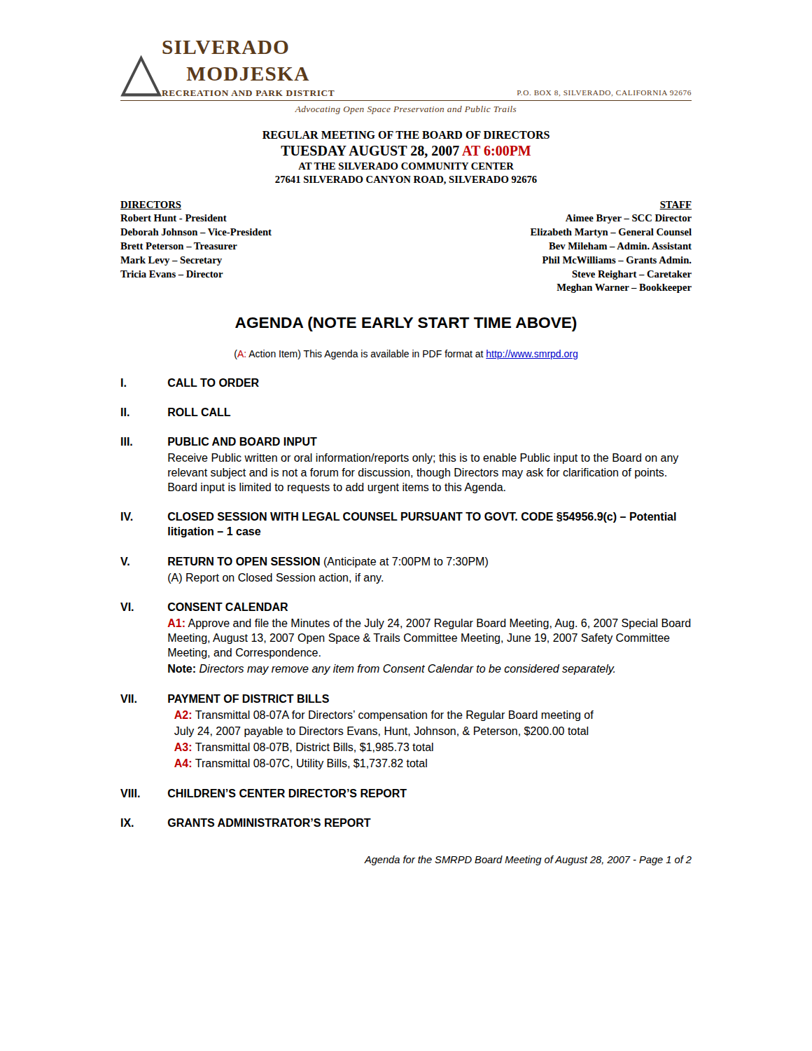△ SILVERADO MODJESKA RECREATION AND PARK DISTRICT
P.O. BOX 8, SILVERADO, CALIFORNIA 92676
Advocating Open Space Preservation and Public Trails
REGULAR MEETING OF THE BOARD OF DIRECTORS
TUESDAY AUGUST 28, 2007 AT 6:00PM
AT THE SILVERADO COMMUNITY CENTER
27641 SILVERADO CANYON ROAD, SILVERADO 92676
DIRECTORS
Robert Hunt - President
Deborah Johnson – Vice-President
Brett Peterson – Treasurer
Mark Levy – Secretary
Tricia Evans – Director
STAFF
Aimee Bryer – SCC Director
Elizabeth Martyn – General Counsel
Bev Mileham – Admin. Assistant
Phil McWilliams – Grants Admin.
Steve Reighart – Caretaker
Meghan Warner – Bookkeeper
AGENDA (NOTE EARLY START TIME ABOVE)
(A: Action Item) This Agenda is available in PDF format at http://www.smrpd.org
I.
CALL TO ORDER
II.
ROLL CALL
III.
PUBLIC AND BOARD INPUT
Receive Public written or oral information/reports only; this is to enable Public input to the Board on any relevant subject and is not a forum for discussion, though Directors may ask for clarification of points. Board input is limited to requests to add urgent items to this Agenda.
IV.
CLOSED SESSION WITH LEGAL COUNSEL PURSUANT TO GOVT. CODE §54956.9(c) – Potential litigation – 1 case
V.
RETURN TO OPEN SESSION (Anticipate at 7:00PM to 7:30PM)
(A) Report on Closed Session action, if any.
VI.
CONSENT CALENDAR
A1: Approve and file the Minutes of the July 24, 2007 Regular Board Meeting, Aug. 6, 2007 Special Board Meeting, August 13, 2007 Open Space & Trails Committee Meeting, June 19, 2007 Safety Committee Meeting, and Correspondence.
Note: Directors may remove any item from Consent Calendar to be considered separately.
VII.
PAYMENT OF DISTRICT BILLS
A2: Transmittal 08-07A for Directors’ compensation for the Regular Board meeting of
July 24, 2007 payable to Directors Evans, Hunt, Johnson, & Peterson, $200.00 total
A3: Transmittal 08-07B, District Bills, $1,985.73 total
A4: Transmittal 08-07C, Utility Bills, $1,737.82 total
VIII.
CHILDREN’S CENTER DIRECTOR’S REPORT
IX.
GRANTS ADMINISTRATOR’S REPORT
Agenda for the SMRPD Board Meeting of August 28, 2007 - Page 1 of 2